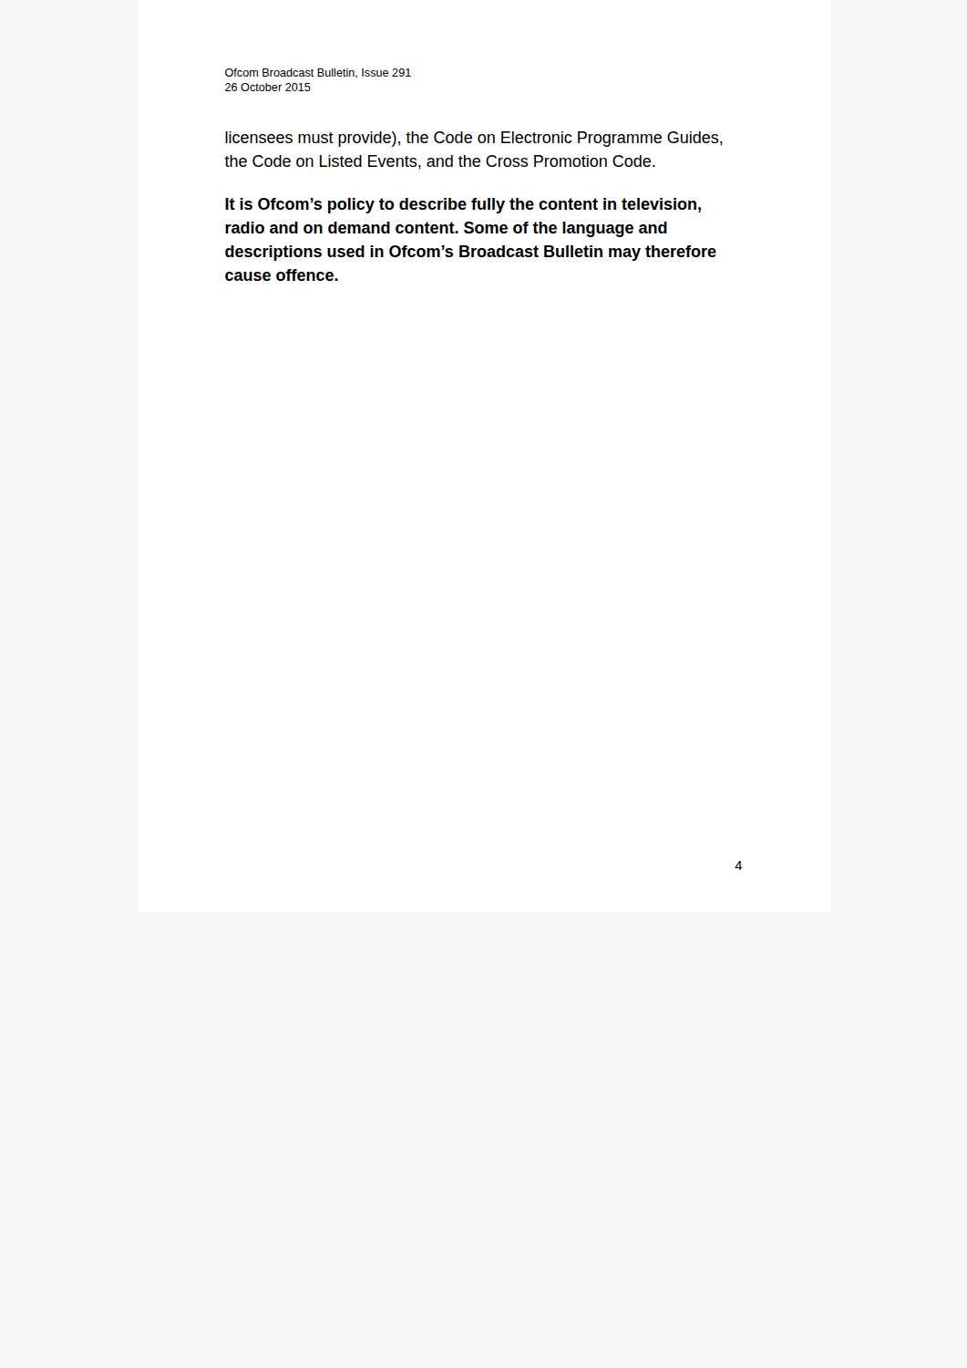Ofcom Broadcast Bulletin, Issue 291
26 October 2015
licensees must provide), the Code on Electronic Programme Guides, the Code on Listed Events, and the Cross Promotion Code.
It is Ofcom’s policy to describe fully the content in television, radio and on demand content. Some of the language and descriptions used in Ofcom’s Broadcast Bulletin may therefore cause offence.
4